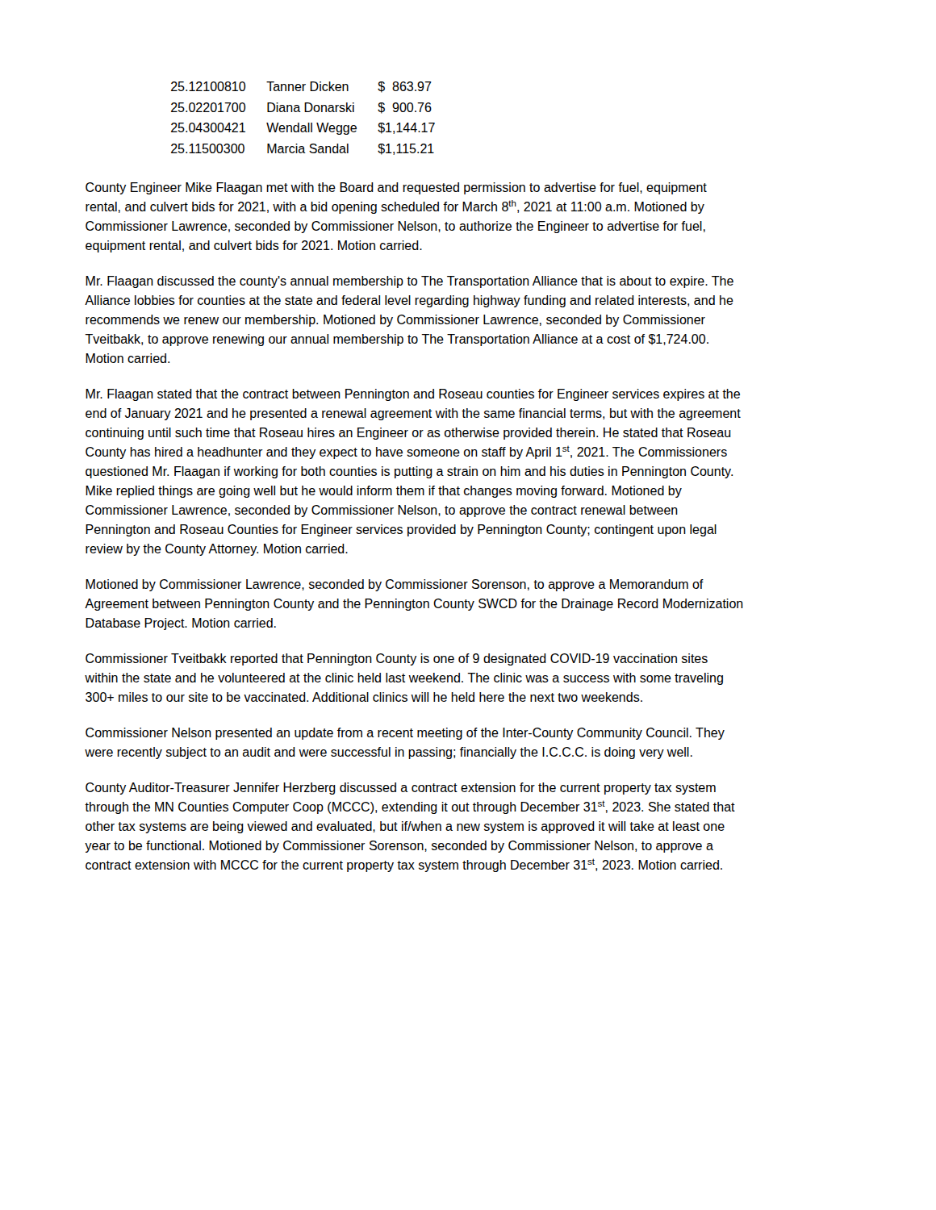| 25.12100810 | Tanner Dicken | $ 863.97 |
| 25.02201700 | Diana Donarski | $ 900.76 |
| 25.04300421 | Wendall Wegge | $1,144.17 |
| 25.11500300 | Marcia Sandal | $1,115.21 |
County Engineer Mike Flaagan met with the Board and requested permission to advertise for fuel, equipment rental, and culvert bids for 2021, with a bid opening scheduled for March 8th, 2021 at 11:00 a.m. Motioned by Commissioner Lawrence, seconded by Commissioner Nelson, to authorize the Engineer to advertise for fuel, equipment rental, and culvert bids for 2021. Motion carried.
Mr. Flaagan discussed the county's annual membership to The Transportation Alliance that is about to expire. The Alliance lobbies for counties at the state and federal level regarding highway funding and related interests, and he recommends we renew our membership. Motioned by Commissioner Lawrence, seconded by Commissioner Tveitbakk, to approve renewing our annual membership to The Transportation Alliance at a cost of $1,724.00. Motion carried.
Mr. Flaagan stated that the contract between Pennington and Roseau counties for Engineer services expires at the end of January 2021 and he presented a renewal agreement with the same financial terms, but with the agreement continuing until such time that Roseau hires an Engineer or as otherwise provided therein. He stated that Roseau County has hired a headhunter and they expect to have someone on staff by April 1st, 2021. The Commissioners questioned Mr. Flaagan if working for both counties is putting a strain on him and his duties in Pennington County. Mike replied things are going well but he would inform them if that changes moving forward. Motioned by Commissioner Lawrence, seconded by Commissioner Nelson, to approve the contract renewal between Pennington and Roseau Counties for Engineer services provided by Pennington County; contingent upon legal review by the County Attorney. Motion carried.
Motioned by Commissioner Lawrence, seconded by Commissioner Sorenson, to approve a Memorandum of Agreement between Pennington County and the Pennington County SWCD for the Drainage Record Modernization Database Project. Motion carried.
Commissioner Tveitbakk reported that Pennington County is one of 9 designated COVID-19 vaccination sites within the state and he volunteered at the clinic held last weekend. The clinic was a success with some traveling 300+ miles to our site to be vaccinated. Additional clinics will he held here the next two weekends.
Commissioner Nelson presented an update from a recent meeting of the Inter-County Community Council. They were recently subject to an audit and were successful in passing; financially the I.C.C.C. is doing very well.
County Auditor-Treasurer Jennifer Herzberg discussed a contract extension for the current property tax system through the MN Counties Computer Coop (MCCC), extending it out through December 31st, 2023. She stated that other tax systems are being viewed and evaluated, but if/when a new system is approved it will take at least one year to be functional. Motioned by Commissioner Sorenson, seconded by Commissioner Nelson, to approve a contract extension with MCCC for the current property tax system through December 31st, 2023. Motion carried.